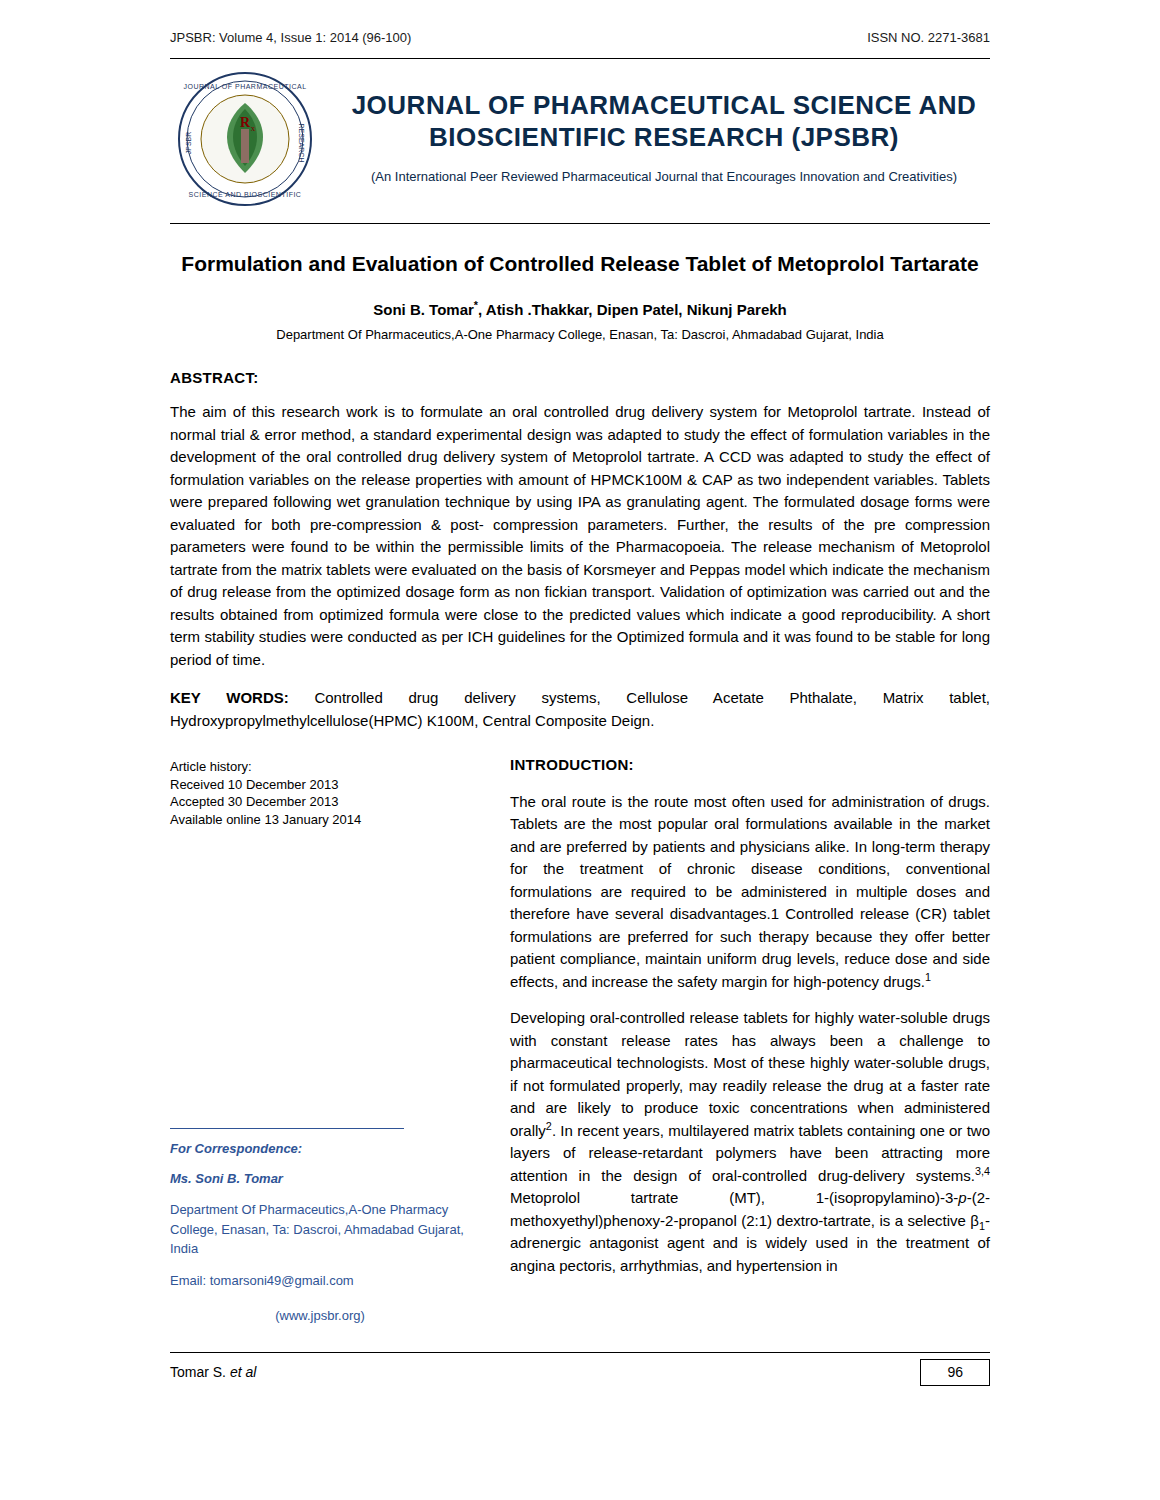JPSBR: Volume 4, Issue 1: 2014 (96-100)
ISSN NO. 2271-3681
R x JOURNAL OF PHARMACEUTICAL SCIENCE AND BIOSCIENTIFIC JPSBR RESEARCH
JOURNAL OF PHARMACEUTICAL SCIENCE AND
BIOSCIENTIFIC RESEARCH (JPSBR)
(An International Peer Reviewed Pharmaceutical Journal that Encourages Innovation and Creativities)
Formulation and Evaluation of Controlled Release Tablet of Metoprolol Tartarate
Soni B. Tomar*, Atish .Thakkar, Dipen Patel, Nikunj Parekh
Department Of Pharmaceutics,A-One Pharmacy College, Enasan, Ta: Dascroi, Ahmadabad Gujarat, India
ABSTRACT:
The aim of this research work is to formulate an oral controlled drug delivery system for Metoprolol tartrate. Instead of normal trial & error method, a standard experimental design was adapted to study the effect of formulation variables in the development of the oral controlled drug delivery system of Metoprolol tartrate. A CCD was adapted to study the effect of formulation variables on the release properties with amount of HPMCK100M & CAP as two independent variables. Tablets were prepared following wet granulation technique by using IPA as granulating agent. The formulated dosage forms were evaluated for both pre-compression & post- compression parameters. Further, the results of the pre compression parameters were found to be within the permissible limits of the Pharmacopoeia. The release mechanism of Metoprolol tartrate from the matrix tablets were evaluated on the basis of Korsmeyer and Peppas model which indicate the mechanism of drug release from the optimized dosage form as non fickian transport. Validation of optimization was carried out and the results obtained from optimized formula were close to the predicted values which indicate a good reproducibility. A short term stability studies were conducted as per ICH guidelines for the Optimized formula and it was found to be stable for long period of time.
KEY WORDS: Controlled drug delivery systems, Cellulose Acetate Phthalate, Matrix tablet, Hydroxypropylmethylcellulose(HPMC) K100M, Central Composite Deign.
Article history:
Received 10 December 2013
Accepted 30 December 2013
Available online 13 January 2014
For Correspondence:
Ms. Soni B. Tomar
Department Of Pharmaceutics,A-One Pharmacy College, Enasan, Ta: Dascroi, Ahmadabad Gujarat, India
Email: tomarsoni49@gmail.com
(www.jpsbr.org)
INTRODUCTION:
The oral route is the route most often used for administration of drugs. Tablets are the most popular oral formulations available in the market and are preferred by patients and physicians alike. In long-term therapy for the treatment of chronic disease conditions, conventional formulations are required to be administered in multiple doses and therefore have several disadvantages.1 Controlled release (CR) tablet formulations are preferred for such therapy because they offer better patient compliance, maintain uniform drug levels, reduce dose and side effects, and increase the safety margin for high-potency drugs.1
Developing oral-controlled release tablets for highly water-soluble drugs with constant release rates has always been a challenge to pharmaceutical technologists. Most of these highly water-soluble drugs, if not formulated properly, may readily release the drug at a faster rate and are likely to produce toxic concentrations when administered orally2. In recent years, multilayered matrix tablets containing one or two layers of release-retardant polymers have been attracting more attention in the design of oral-controlled drug-delivery systems.3,4 Metoprolol tartrate (MT), 1-(isopropylamino)-3-p-(2-methoxyethyl)phenoxy-2-propanol (2:1) dextro-tartrate, is a selective β1-adrenergic antagonist agent and is widely used in the treatment of angina pectoris, arrhythmias, and hypertension in
Tomar S. et al
96